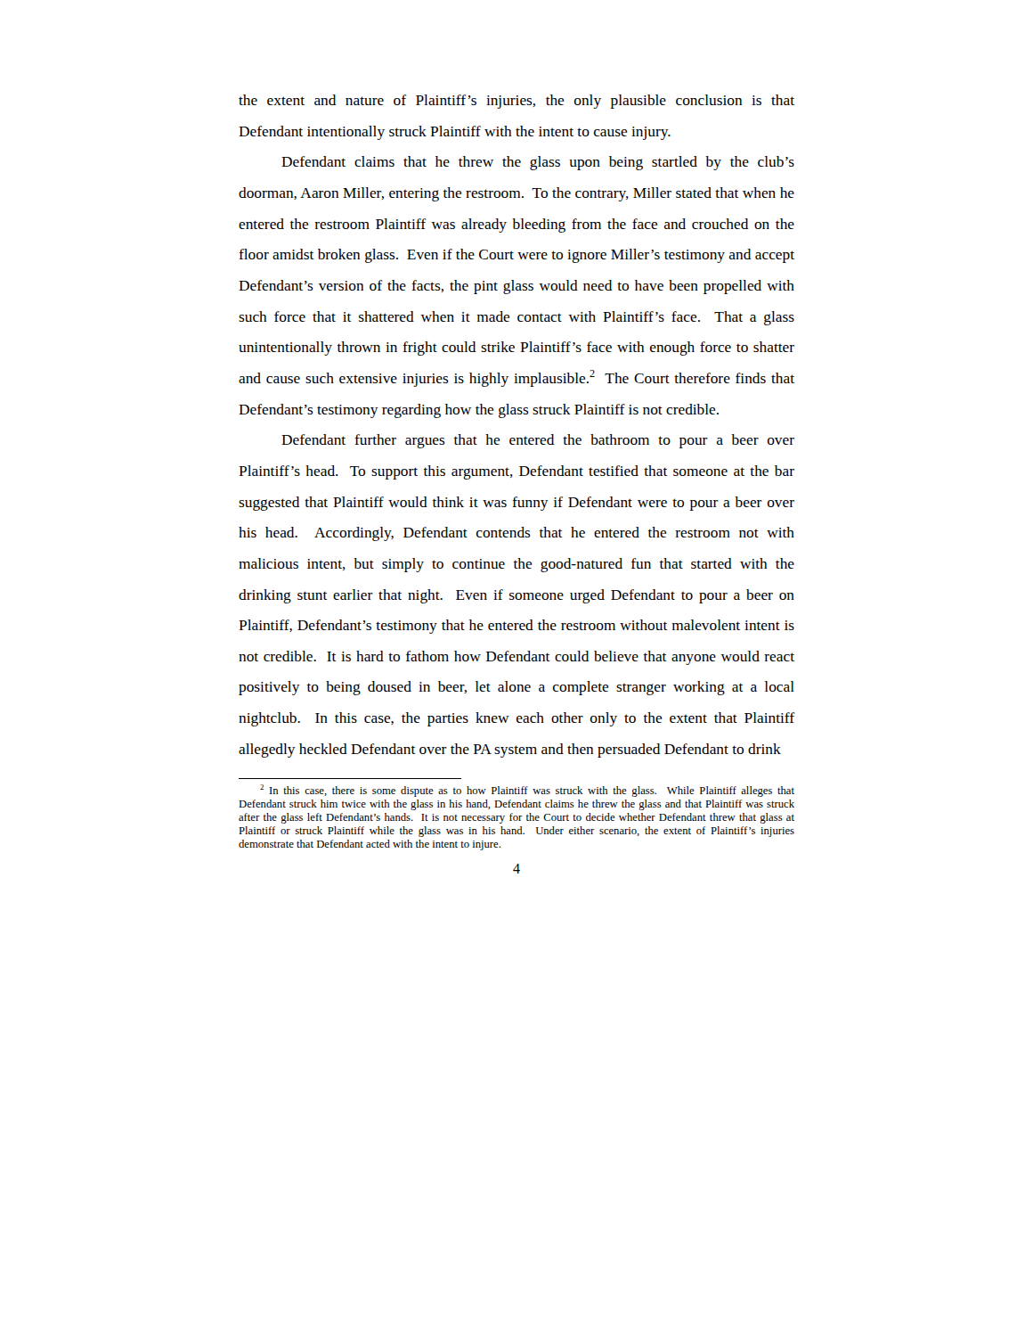the extent and nature of Plaintiff’s injuries, the only plausible conclusion is that Defendant intentionally struck Plaintiff with the intent to cause injury.
Defendant claims that he threw the glass upon being startled by the club’s doorman, Aaron Miller, entering the restroom. To the contrary, Miller stated that when he entered the restroom Plaintiff was already bleeding from the face and crouched on the floor amidst broken glass. Even if the Court were to ignore Miller’s testimony and accept Defendant’s version of the facts, the pint glass would need to have been propelled with such force that it shattered when it made contact with Plaintiff’s face. That a glass unintentionally thrown in fright could strike Plaintiff’s face with enough force to shatter and cause such extensive injuries is highly implausible.2 The Court therefore finds that Defendant’s testimony regarding how the glass struck Plaintiff is not credible.
Defendant further argues that he entered the bathroom to pour a beer over Plaintiff’s head. To support this argument, Defendant testified that someone at the bar suggested that Plaintiff would think it was funny if Defendant were to pour a beer over his head. Accordingly, Defendant contends that he entered the restroom not with malicious intent, but simply to continue the good-natured fun that started with the drinking stunt earlier that night. Even if someone urged Defendant to pour a beer on Plaintiff, Defendant’s testimony that he entered the restroom without malevolent intent is not credible. It is hard to fathom how Defendant could believe that anyone would react positively to being doused in beer, let alone a complete stranger working at a local nightclub. In this case, the parties knew each other only to the extent that Plaintiff allegedly heckled Defendant over the PA system and then persuaded Defendant to drink
2 In this case, there is some dispute as to how Plaintiff was struck with the glass. While Plaintiff alleges that Defendant struck him twice with the glass in his hand, Defendant claims he threw the glass and that Plaintiff was struck after the glass left Defendant’s hands. It is not necessary for the Court to decide whether Defendant threw that glass at Plaintiff or struck Plaintiff while the glass was in his hand. Under either scenario, the extent of Plaintiff’s injuries demonstrate that Defendant acted with the intent to injure.
4